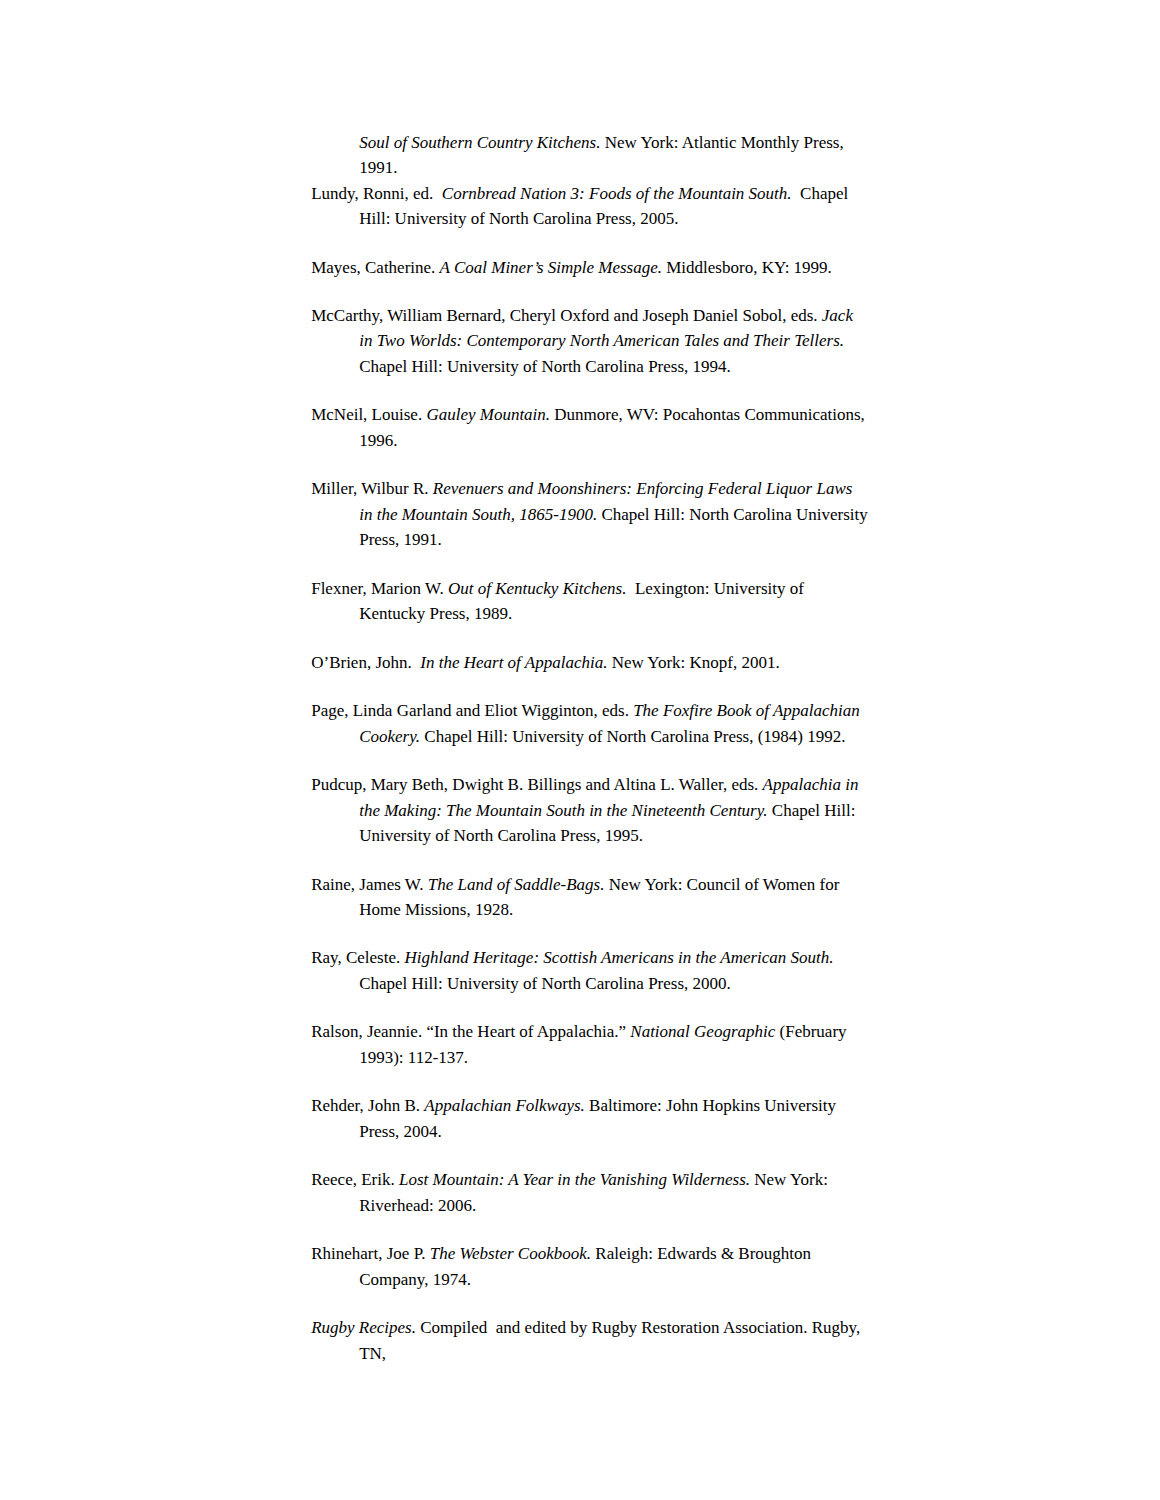Soul of Southern Country Kitchens. New York: Atlantic Monthly Press, 1991.
Lundy, Ronni, ed. Cornbread Nation 3: Foods of the Mountain South. Chapel Hill: University of North Carolina Press, 2005.
Mayes, Catherine. A Coal Miner’s Simple Message. Middlesboro, KY: 1999.
McCarthy, William Bernard, Cheryl Oxford and Joseph Daniel Sobol, eds. Jack in Two Worlds: Contemporary North American Tales and Their Tellers. Chapel Hill: University of North Carolina Press, 1994.
McNeil, Louise. Gauley Mountain. Dunmore, WV: Pocahontas Communications, 1996.
Miller, Wilbur R. Revenuers and Moonshiners: Enforcing Federal Liquor Laws in the Mountain South, 1865-1900. Chapel Hill: North Carolina University Press, 1991.
Flexner, Marion W. Out of Kentucky Kitchens. Lexington: University of Kentucky Press, 1989.
O’Brien, John. In the Heart of Appalachia. New York: Knopf, 2001.
Page, Linda Garland and Eliot Wigginton, eds. The Foxfire Book of Appalachian Cookery. Chapel Hill: University of North Carolina Press, (1984) 1992.
Pudcup, Mary Beth, Dwight B. Billings and Altina L. Waller, eds. Appalachia in the Making: The Mountain South in the Nineteenth Century. Chapel Hill: University of North Carolina Press, 1995.
Raine, James W. The Land of Saddle-Bags. New York: Council of Women for Home Missions, 1928.
Ray, Celeste. Highland Heritage: Scottish Americans in the American South. Chapel Hill: University of North Carolina Press, 2000.
Ralson, Jeannie. “In the Heart of Appalachia.” National Geographic (February 1993): 112-137.
Rehder, John B. Appalachian Folkways. Baltimore: John Hopkins University Press, 2004.
Reece, Erik. Lost Mountain: A Year in the Vanishing Wilderness. New York: Riverhead: 2006.
Rhinehart, Joe P. The Webster Cookbook. Raleigh: Edwards & Broughton Company, 1974.
Rugby Recipes. Compiled and edited by Rugby Restoration Association. Rugby, TN,